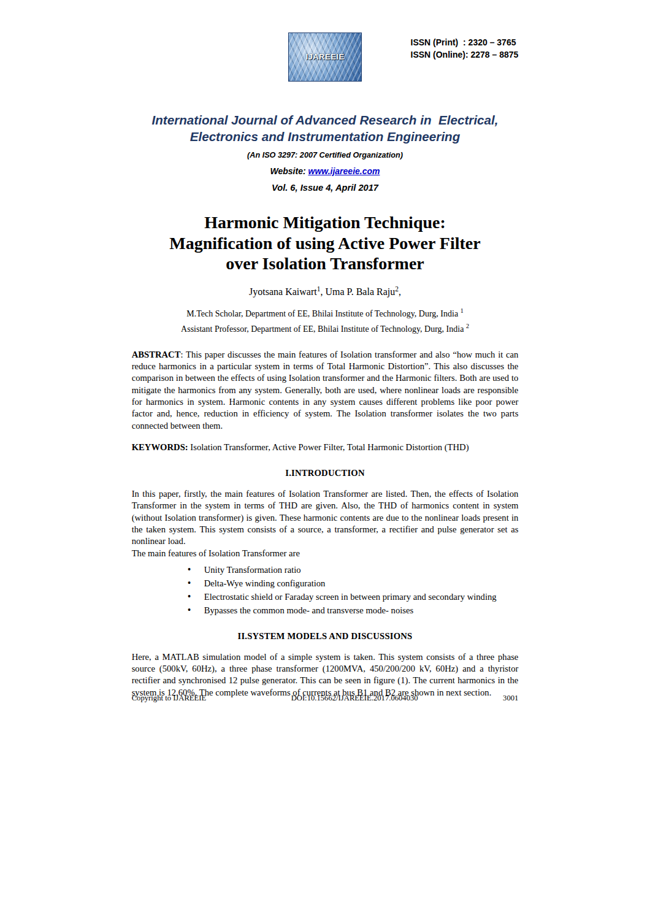ISSN (Print) : 2320 – 3765
ISSN (Online): 2278 – 8875
IJAREEIE
International Journal of Advanced Research in Electrical,
Electronics and Instrumentation Engineering
(An ISO 3297: 2007 Certified Organization)
Website: www.ijareeie.com
Vol. 6, Issue 4, April 2017
Harmonic Mitigation Technique:
Magnification of using Active Power Filter
over Isolation Transformer
Jyotsana Kaiwart1, Uma P. Bala Raju2,
M.Tech Scholar, Department of EE, Bhilai Institute of Technology, Durg, India 1
Assistant Professor, Department of EE, Bhilai Institute of Technology, Durg, India 2
ABSTRACT: This paper discusses the main features of Isolation transformer and also “how much it can reduce harmonics in a particular system in terms of Total Harmonic Distortion”. This also discusses the comparison in between the effects of using Isolation transformer and the Harmonic filters. Both are used to mitigate the harmonics from any system. Generally, both are used, where nonlinear loads are responsible for harmonics in system. Harmonic contents in any system causes different problems like poor power factor and, hence, reduction in efficiency of system. The Isolation transformer isolates the two parts connected between them.
KEYWORDS: Isolation Transformer, Active Power Filter, Total Harmonic Distortion (THD)
I.INTRODUCTION
In this paper, firstly, the main features of Isolation Transformer are listed. Then, the effects of Isolation Transformer in the system in terms of THD are given. Also, the THD of harmonics content in system (without Isolation transformer) is given. These harmonic contents are due to the nonlinear loads present in the taken system. This system consists of a source, a transformer, a rectifier and pulse generator set as nonlinear load.
The main features of Isolation Transformer are
Unity Transformation ratio
Delta-Wye winding configuration
Electrostatic shield or Faraday screen in between primary and secondary winding
Bypasses the common mode- and transverse mode- noises
II.SYSTEM MODELS AND DISCUSSIONS
Here, a MATLAB simulation model of a simple system is taken. This system consists of a three phase source (500kV, 60Hz), a three phase transformer (1200MVA, 450/200/200 kV, 60Hz) and a thyristor rectifier and synchronised 12 pulse generator. This can be seen in figure (1). The current harmonics in the system is 12.60%. The complete waveforms of currents at bus B1 and B2 are shown in next section.
Copyright to IJAREEIE
DOI:10.15662/IJAREEIE.2017.0604030
3001